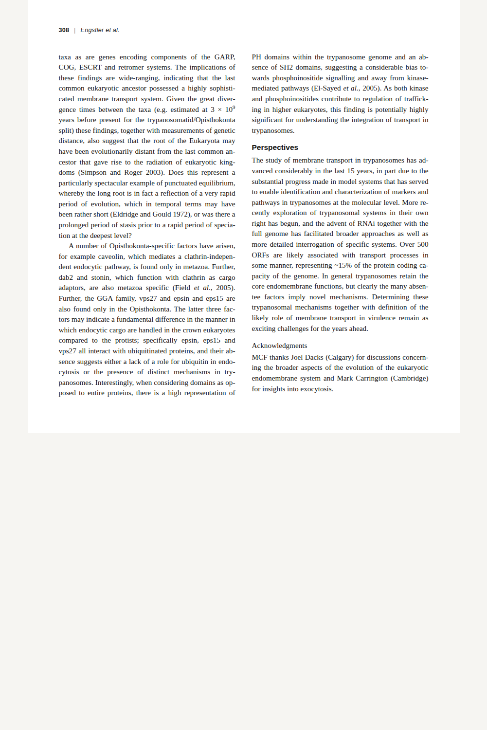308 | Engstler et al.
taxa as are genes encoding components of the GARP, COG, ESCRT and retromer systems. The implications of these findings are wide-ranging, indicating that the last common eukaryotic ancestor possessed a highly sophisticated membrane transport system. Given the great divergence times between the taxa (e.g. estimated at 3 × 109 years before present for the trypanosomatid/Opisthokonta split) these findings, together with measurements of genetic distance, also suggest that the root of the Eukaryota may have been evolutionarily distant from the last common ancestor that gave rise to the radiation of eukaryotic kingdoms (Simpson and Roger 2003). Does this represent a particularly spectacular example of punctuated equilibrium, whereby the long root is in fact a reflection of a very rapid period of evolution, which in temporal terms may have been rather short (Eldridge and Gould 1972), or was there a prolonged period of stasis prior to a rapid period of speciation at the deepest level?
A number of Opisthokonta-specific factors have arisen, for example caveolin, which mediates a clathrin-independent endocytic pathway, is found only in metazoa. Further, dab2 and stonin, which function with clathrin as cargo adaptors, are also metazoa specific (Field et al., 2005). Further, the GGA family, vps27 and epsin and eps15 are also found only in the Opisthokonta. The latter three factors may indicate a fundamental difference in the manner in which endocytic cargo are handled in the crown eukaryotes compared to the protists; specifically epsin, eps15 and vps27 all interact with ubiquitinated proteins, and their absence suggests either a lack of a role for ubiquitin in endocytosis or the presence of distinct mechanisms in trypanosomes. Interestingly, when considering domains as opposed to entire proteins, there is a high representation of PH domains within the trypanosome genome and an absence of SH2 domains, suggesting a considerable bias towards phosphoinositide signalling and away from kinase-mediated pathways (El-Sayed et al., 2005). As both kinase and phosphoinositides contribute to regulation of trafficking in higher eukaryotes, this finding is potentially highly significant for understanding the integration of transport in trypanosomes.
Perspectives
The study of membrane transport in trypanosomes has advanced considerably in the last 15 years, in part due to the substantial progress made in model systems that has served to enable identification and characterization of markers and pathways in trypanosomes at the molecular level. More recently exploration of trypanosomal systems in their own right has begun, and the advent of RNAi together with the full genome has facilitated broader approaches as well as more detailed interrogation of specific systems. Over 500 ORFs are likely associated with transport processes in some manner, representing ~15% of the protein coding capacity of the genome. In general trypanosomes retain the core endomembrane functions, but clearly the many absentee factors imply novel mechanisms. Determining these trypanosomal mechanisms together with definition of the likely role of membrane transport in virulence remain as exciting challenges for the years ahead.
Acknowledgments
MCF thanks Joel Dacks (Calgary) for discussions concerning the broader aspects of the evolution of the eukaryotic endomembrane system and Mark Carrington (Cambridge) for insights into exocytosis.